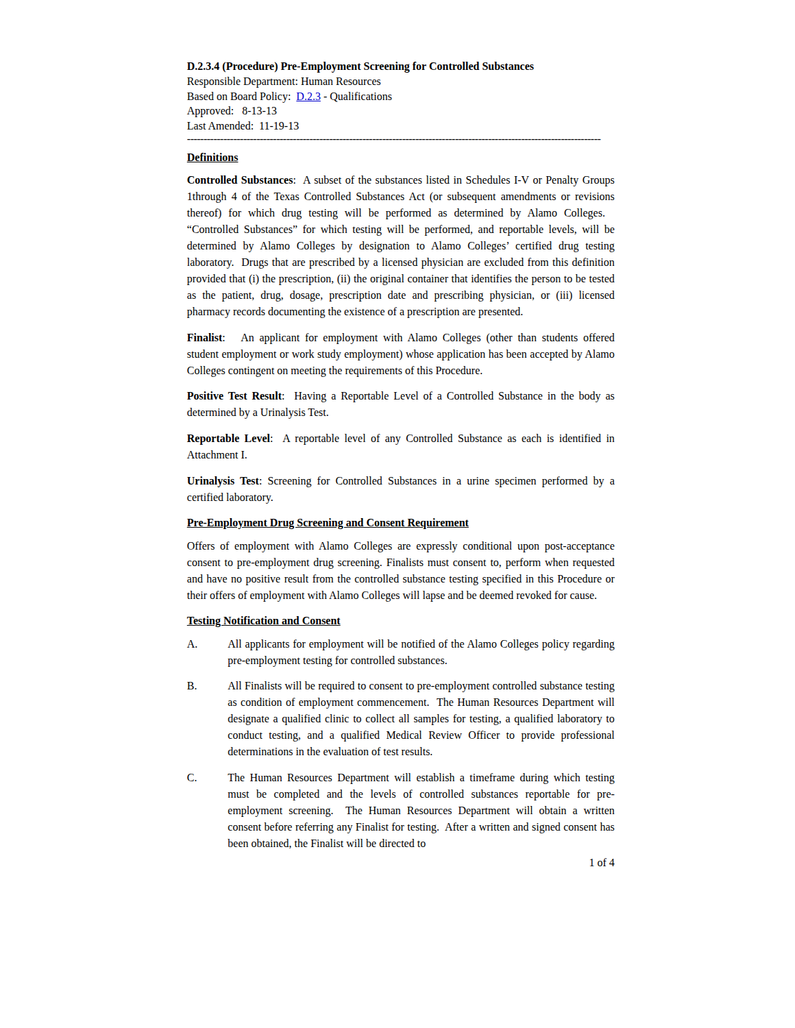D.2.3.4 (Procedure) Pre-Employment Screening for Controlled Substances
Responsible Department: Human Resources
Based on Board Policy: D.2.3 - Qualifications
Approved: 8-13-13
Last Amended: 11-19-13
-----------------------------------------------------------------------------------------------------------------------------
Definitions
Controlled Substances: A subset of the substances listed in Schedules I-V or Penalty Groups 1through 4 of the Texas Controlled Substances Act (or subsequent amendments or revisions thereof) for which drug testing will be performed as determined by Alamo Colleges. “Controlled Substances” for which testing will be performed, and reportable levels, will be determined by Alamo Colleges by designation to Alamo Colleges’ certified drug testing laboratory. Drugs that are prescribed by a licensed physician are excluded from this definition provided that (i) the prescription, (ii) the original container that identifies the person to be tested as the patient, drug, dosage, prescription date and prescribing physician, or (iii) licensed pharmacy records documenting the existence of a prescription are presented.
Finalist: An applicant for employment with Alamo Colleges (other than students offered student employment or work study employment) whose application has been accepted by Alamo Colleges contingent on meeting the requirements of this Procedure.
Positive Test Result: Having a Reportable Level of a Controlled Substance in the body as determined by a Urinalysis Test.
Reportable Level: A reportable level of any Controlled Substance as each is identified in Attachment I.
Urinalysis Test: Screening for Controlled Substances in a urine specimen performed by a certified laboratory.
Pre-Employment Drug Screening and Consent Requirement
Offers of employment with Alamo Colleges are expressly conditional upon post-acceptance consent to pre-employment drug screening. Finalists must consent to, perform when requested and have no positive result from the controlled substance testing specified in this Procedure or their offers of employment with Alamo Colleges will lapse and be deemed revoked for cause.
Testing Notification and Consent
A. All applicants for employment will be notified of the Alamo Colleges policy regarding pre-employment testing for controlled substances.
B. All Finalists will be required to consent to pre-employment controlled substance testing as condition of employment commencement. The Human Resources Department will designate a qualified clinic to collect all samples for testing, a qualified laboratory to conduct testing, and a qualified Medical Review Officer to provide professional determinations in the evaluation of test results.
C. The Human Resources Department will establish a timeframe during which testing must be completed and the levels of controlled substances reportable for pre-employment screening. The Human Resources Department will obtain a written consent before referring any Finalist for testing. After a written and signed consent has been obtained, the Finalist will be directed to
1 of 4